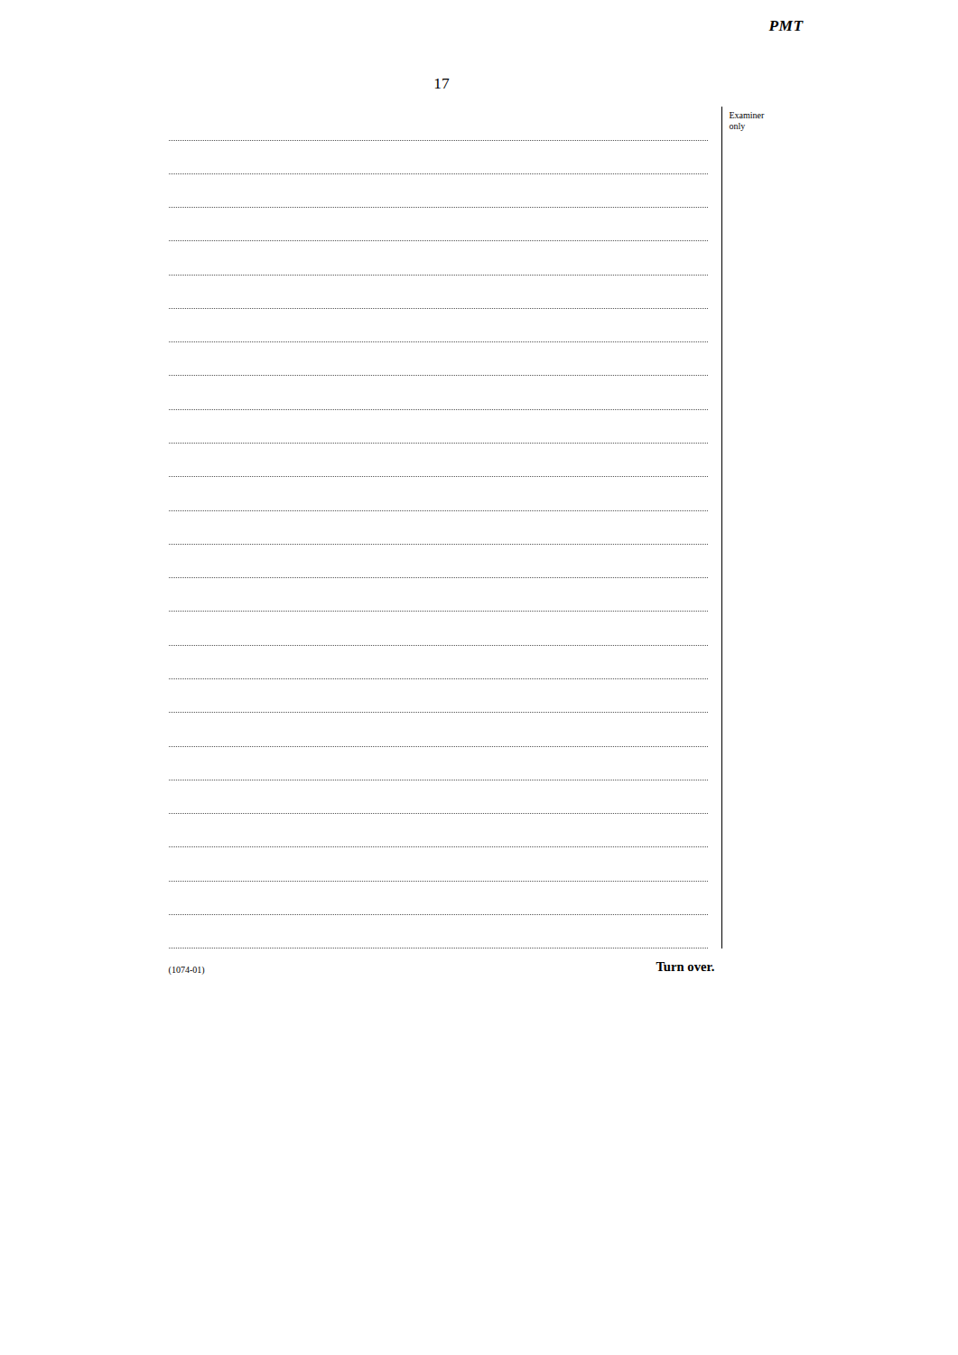PMT
17
Examiner
only
(1074-01)
Turn over.